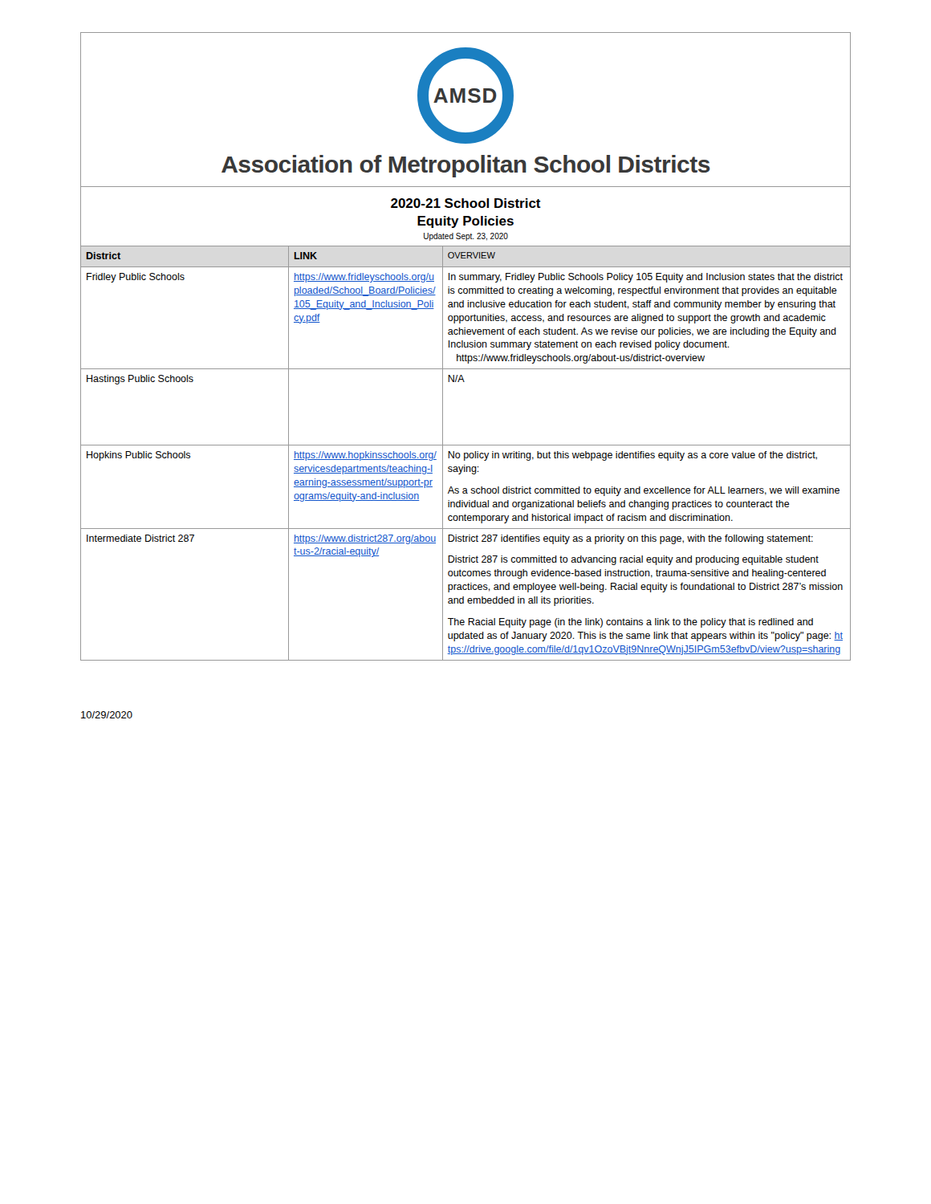Association of Metropolitan School Districts
2020-21 School District
Equity Policies
Updated Sept. 23, 2020
| District | LINK | Overview |
| --- | --- | --- |
| Fridley Public Schools | https://www.fridleyschools.org/uploaded/School_Board/Policies/105_Equity_and_Inclusion_Policy.pdf | In summary, Fridley Public Schools Policy 105 Equity and Inclusion states that the district is committed to creating a welcoming, respectful environment that provides an equitable and inclusive education for each student, staff and community member by ensuring that opportunities, access, and resources are aligned to support the growth and academic achievement of each student. As we revise our policies, we are including the Equity and Inclusion summary statement on each revised policy document. https://www.fridleyschools.org/about-us/district-overview |
| Hastings Public Schools | | N/A |
| Hopkins Public Schools | https://www.hopkinsschools.org/servicesdepartments/teaching-learning-assessment/support-programs/equity-and-inclusion | No policy in writing, but this webpage identifies equity as a core value of the district, saying: As a school district committed to equity and excellence for ALL learners, we will examine individual and organizational beliefs and changing practices to counteract the contemporary and historical impact of racism and discrimination. |
| Intermediate District 287 | https://www.district287.org/about-us-2/racial-equity/ | District 287 identifies equity as a priority on this page, with the following statement: District 287 is committed to advancing racial equity and producing equitable student outcomes through evidence-based instruction, trauma-sensitive and healing-centered practices, and employee well-being. Racial equity is foundational to District 287’s mission and embedded in all its priorities. The Racial Equity page (in the link) contains a link to the policy that is redlined and updated as of January 2020. This is the same link that appears within its "policy" page: https://drive.google.com/file/d/1qv1OzoVBjt9NnreQWnjJ5IPGm53efbvD/view?usp=sharing |
10/29/2020